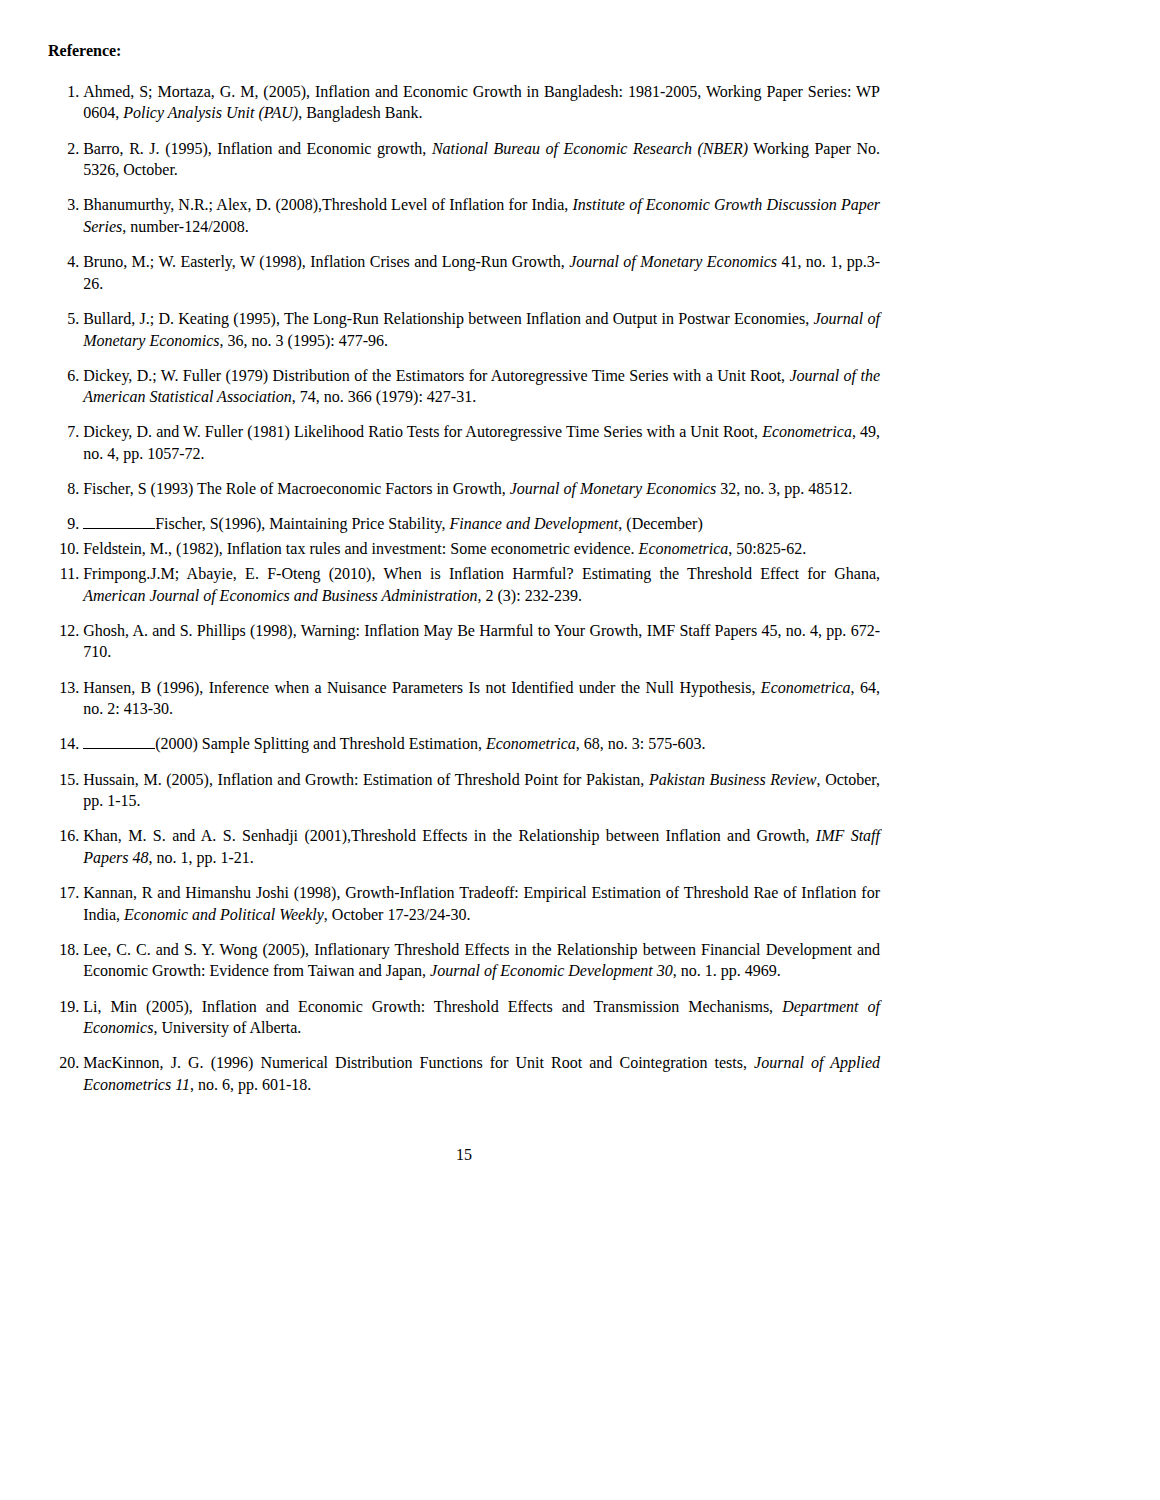Reference:
Ahmed, S; Mortaza, G. M, (2005), Inflation and Economic Growth in Bangladesh: 1981-2005, Working Paper Series: WP 0604, Policy Analysis Unit (PAU), Bangladesh Bank.
Barro, R. J. (1995), Inflation and Economic growth, National Bureau of Economic Research (NBER) Working Paper No. 5326, October.
Bhanumurthy, N.R.; Alex, D. (2008),Threshold Level of Inflation for India, Institute of Economic Growth Discussion Paper Series, number-124/2008.
Bruno, M.; W. Easterly, W (1998), Inflation Crises and Long-Run Growth, Journal of Monetary Economics 41, no. 1, pp.3-26.
Bullard, J.; D. Keating (1995), The Long-Run Relationship between Inflation and Output in Postwar Economies, Journal of Monetary Economics, 36, no. 3 (1995): 477-96.
Dickey, D.; W. Fuller (1979) Distribution of the Estimators for Autoregressive Time Series with a Unit Root, Journal of the American Statistical Association, 74, no. 366 (1979): 427-31.
Dickey, D. and W. Fuller (1981) Likelihood Ratio Tests for Autoregressive Time Series with a Unit Root, Econometrica, 49, no. 4, pp. 1057-72.
Fischer, S (1993) The Role of Macroeconomic Factors in Growth, Journal of Monetary Economics 32, no. 3, pp. 48512.
Fischer, S(1996), Maintaining Price Stability, Finance and Development, (December)
Feldstein, M., (1982), Inflation tax rules and investment: Some econometric evidence. Econometrica, 50:825-62.
Frimpong.J.M; Abayie, E. F-Oteng (2010), When is Inflation Harmful? Estimating the Threshold Effect for Ghana, American Journal of Economics and Business Administration, 2 (3): 232-239.
Ghosh, A. and S. Phillips (1998), Warning: Inflation May Be Harmful to Your Growth, IMF Staff Papers 45, no. 4, pp. 672-710.
Hansen, B (1996), Inference when a Nuisance Parameters Is not Identified under the Null Hypothesis, Econometrica, 64, no. 2: 413-30.
(2000) Sample Splitting and Threshold Estimation, Econometrica, 68, no. 3: 575-603.
Hussain, M. (2005), Inflation and Growth: Estimation of Threshold Point for Pakistan, Pakistan Business Review, October, pp. 1-15.
Khan, M. S. and A. S. Senhadji (2001),Threshold Effects in the Relationship between Inflation and Growth, IMF Staff Papers 48, no. 1, pp. 1-21.
Kannan, R and Himanshu Joshi (1998), Growth-Inflation Tradeoff: Empirical Estimation of Threshold Rae of Inflation for India, Economic and Political Weekly, October 17-23/24-30.
Lee, C. C. and S. Y. Wong (2005), Inflationary Threshold Effects in the Relationship between Financial Development and Economic Growth: Evidence from Taiwan and Japan, Journal of Economic Development 30, no. 1. pp. 4969.
Li, Min (2005), Inflation and Economic Growth: Threshold Effects and Transmission Mechanisms, Department of Economics, University of Alberta.
MacKinnon, J. G. (1996) Numerical Distribution Functions for Unit Root and Cointegration tests, Journal of Applied Econometrics 11, no. 6, pp. 601-18.
15